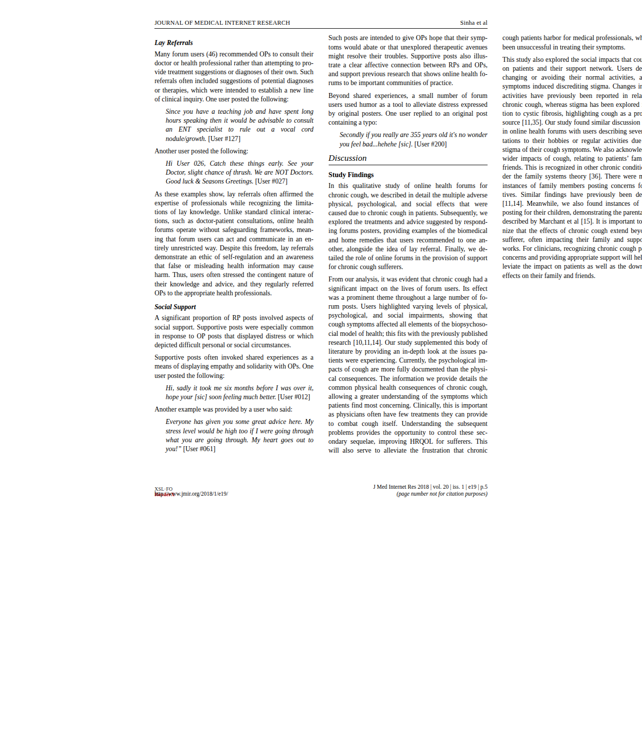Journal of Medical Internet Research Sinha et al
Lay Referrals
Many forum users (46) recommended OPs to consult their doctor or health professional rather than attempting to provide treatment suggestions or diagnoses of their own. Such referrals often included suggestions of potential diagnoses or therapies, which were intended to establish a new line of clinical inquiry. One user posted the following:
Since you have a teaching job and have spent long hours speaking then it would be advisable to consult an ENT specialist to rule out a vocal cord nodule/growth. [User #127]
Another user posted the following:
Hi User 026, Catch these things early. See your Doctor, slight chance of thrush. We are NOT Doctors. Good luck & Seasons Greetings. [User #027]
As these examples show, lay referrals often affirmed the expertise of professionals while recognizing the limitations of lay knowledge. Unlike standard clinical interactions, such as doctor-patient consultations, online health forums operate without safeguarding frameworks, meaning that forum users can act and communicate in an entirely unrestricted way. Despite this freedom, lay referrals demonstrate an ethic of self-regulation and an awareness that false or misleading health information may cause harm. Thus, users often stressed the contingent nature of their knowledge and advice, and they regularly referred OPs to the appropriate health professionals.
Social Support
A significant proportion of RP posts involved aspects of social support. Supportive posts were especially common in response to OP posts that displayed distress or which depicted difficult personal or social circumstances.
Supportive posts often invoked shared experiences as a means of displaying empathy and solidarity with OPs. One user posted the following:
Hi, sadly it took me six months before I was over it, hope your [sic] soon feeling much better. [User #012]
Another example was provided by a user who said:
Everyone has given you some great advice here. My stress level would be high too if I were going through what you are going through. My heart goes out to you!” [User #061]
Such posts are intended to give OPs hope that their symptoms would abate or that unexplored therapeutic avenues might resolve their troubles. Supportive posts also illustrate a clear affective connection between RPs and OPs, and support previous research that shows online health forums to be important communities of practice.
Beyond shared experiences, a small number of forum users used humor as a tool to alleviate distress expressed by original posters. One user replied to an original post containing a typo:
Secondly if you really are 355 years old it's no wonder you feel bad...hehehe [sic]. [User #200]
Discussion
Study Findings
In this qualitative study of online health forums for chronic cough, we described in detail the multiple adverse physical, psychological, and social effects that were caused due to chronic cough in patients. Subsequently, we explored the treatments and advice suggested by responding forums posters, providing examples of the biomedical and home remedies that users recommended to one another, alongside the idea of lay referral. Finally, we detailed the role of online forums in the provision of support for chronic cough sufferers.
From our analysis, it was evident that chronic cough had a significant impact on the lives of forum users. Its effect was a prominent theme throughout a large number of forum posts. Users highlighted varying levels of physical, psychological, and social impairments, showing that cough symptoms affected all elements of the biopsychosocial model of health; this fits with the previously published research [10,11,14]. Our study supplemented this body of literature by providing an in-depth look at the issues patients were experiencing. Currently, the psychological impacts of cough are more fully documented than the physical consequences. The information we provide details the common physical health consequences of chronic cough, allowing a greater understanding of the symptoms which patients find most concerning. Clinically, this is important as physicians often have few treatments they can provide to combat cough itself. Understanding the subsequent problems provides the opportunity to control these secondary sequelae, improving HRQOL for sufferers. This will also serve to alleviate the frustration that chronic cough patients harbor for medical professionals, who have been unsuccessful in treating their symptoms.
This study also explored the social impacts that cough had on patients and their support network. Users described changing or avoiding their normal activities, as their symptoms induced discrediting stigma. Changes in social activities have previously been reported in relation to chronic cough, whereas stigma has been explored in relation to cystic fibrosis, highlighting cough as a prominent source [11,35]. Our study found similar discussion threads in online health forums with users describing severe limitations to their hobbies or regular activities due to the stigma of their cough symptoms. We also acknowledge the wider impacts of cough, relating to patients’ family and friends. This is recognized in other chronic conditions under the family systems theory [36]. There were multiple instances of family members posting concerns for relatives. Similar findings have previously been described [11,14]. Meanwhile, we also found instances of parents posting for their children, demonstrating the parental stress described by Marchant et al [15]. It is important to recognize that the effects of chronic cough extend beyond the sufferer, often impacting their family and support networks. For clinicians, recognizing chronic cough patients’ concerns and providing appropriate support will help to alleviate the impact on patients as well as the downstream effects on their family and friends.
XSL·FO
RenderX
http://www.jmir.org/2018/1/e19/
J Med Internet Res 2018 | vol. 20 | iss. 1 | e19 | p.5
(page number not for citation purposes)